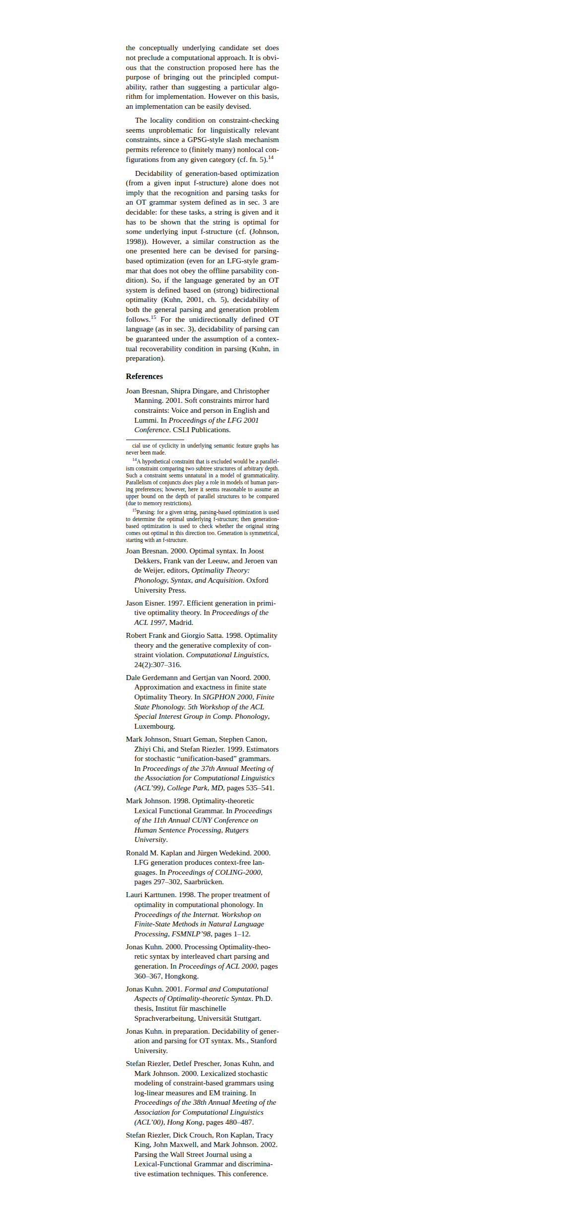the conceptually underlying candidate set does not preclude a computational approach. It is obvious that the construction proposed here has the purpose of bringing out the principled computability, rather than suggesting a particular algorithm for implementation. However on this basis, an implementation can be easily devised.
The locality condition on constraint-checking seems unproblematic for linguistically relevant constraints, since a GPSG-style slash mechanism permits reference to (finitely many) nonlocal configurations from any given category (cf. fn. 5).14
Decidability of generation-based optimization (from a given input f-structure) alone does not imply that the recognition and parsing tasks for an OT grammar system defined as in sec. 3 are decidable: for these tasks, a string is given and it has to be shown that the string is optimal for some underlying input f-structure (cf. (Johnson, 1998)). However, a similar construction as the one presented here can be devised for parsing-based optimization (even for an LFG-style grammar that does not obey the offline parsability condition). So, if the language generated by an OT system is defined based on (strong) bidirectional optimality (Kuhn, 2001, ch. 5), decidability of both the general parsing and generation problem follows.15 For the unidirectionally defined OT language (as in sec. 3), decidability of parsing can be guaranteed under the assumption of a contextual recoverability condition in parsing (Kuhn, in preparation).
References
Joan Bresnan, Shipra Dingare, and Christopher Manning. 2001. Soft constraints mirror hard constraints: Voice and person in English and Lummi. In Proceedings of the LFG 2001 Conference. CSLI Publications.
cial use of cyclicity in underlying semantic feature graphs has never been made.
14A hypothetical constraint that is excluded would be a parallelism constraint comparing two subtree structures of arbitrary depth. Such a constraint seems unnatural in a model of grammaticality. Parallelism of conjuncts does play a role in models of human parsing preferences; however, here it seems reasonable to assume an upper bound on the depth of parallel structures to be compared (due to memory restrictions).
15Parsing: for a given string, parsing-based optimization is used to determine the optimal underlying f-structure; then generation-based optimization is used to check whether the original string comes out optimal in this direction too. Generation is symmetrical, starting with an f-structure.
Joan Bresnan. 2000. Optimal syntax. In Joost Dekkers, Frank van der Leeuw, and Jeroen van de Weijer, editors, Optimality Theory: Phonology, Syntax, and Acquisition. Oxford University Press.
Jason Eisner. 1997. Efficient generation in primitive optimality theory. In Proceedings of the ACL 1997, Madrid.
Robert Frank and Giorgio Satta. 1998. Optimality theory and the generative complexity of constraint violation. Computational Linguistics, 24(2):307–316.
Dale Gerdemann and Gertjan van Noord. 2000. Approximation and exactness in finite state Optimality Theory. In SIGPHON 2000, Finite State Phonology. 5th Workshop of the ACL Special Interest Group in Comp. Phonology, Luxembourg.
Mark Johnson, Stuart Geman, Stephen Canon, Zhiyi Chi, and Stefan Riezler. 1999. Estimators for stochastic “unification-based” grammars. In Proceedings of the 37th Annual Meeting of the Association for Computational Linguistics (ACL’99), College Park, MD, pages 535–541.
Mark Johnson. 1998. Optimality-theoretic Lexical Functional Grammar. In Proceedings of the 11th Annual CUNY Conference on Human Sentence Processing, Rutgers University.
Ronald M. Kaplan and Jürgen Wedekind. 2000. LFG generation produces context-free languages. In Proceedings of COLING-2000, pages 297–302, Saarbrücken.
Lauri Karttunen. 1998. The proper treatment of optimality in computational phonology. In Proceedings of the Internat. Workshop on Finite-State Methods in Natural Language Processing, FSMNLP’98, pages 1–12.
Jonas Kuhn. 2000. Processing Optimality-theoretic syntax by interleaved chart parsing and generation. In Proceedings of ACL 2000, pages 360–367, Hongkong.
Jonas Kuhn. 2001. Formal and Computational Aspects of Optimality-theoretic Syntax. Ph.D. thesis, Institut für maschinelle Sprachverarbeitung, Universität Stuttgart.
Jonas Kuhn. in preparation. Decidability of generation and parsing for OT syntax. Ms., Stanford University.
Stefan Riezler, Detlef Prescher, Jonas Kuhn, and Mark Johnson. 2000. Lexicalized stochastic modeling of constraint-based grammars using log-linear measures and EM training. In Proceedings of the 38th Annual Meeting of the Association for Computational Linguistics (ACL’00), Hong Kong, pages 480–487.
Stefan Riezler, Dick Crouch, Ron Kaplan, Tracy King, John Maxwell, and Mark Johnson. 2002. Parsing the Wall Street Journal using a Lexical-Functional Grammar and discriminative estimation techniques. This conference.